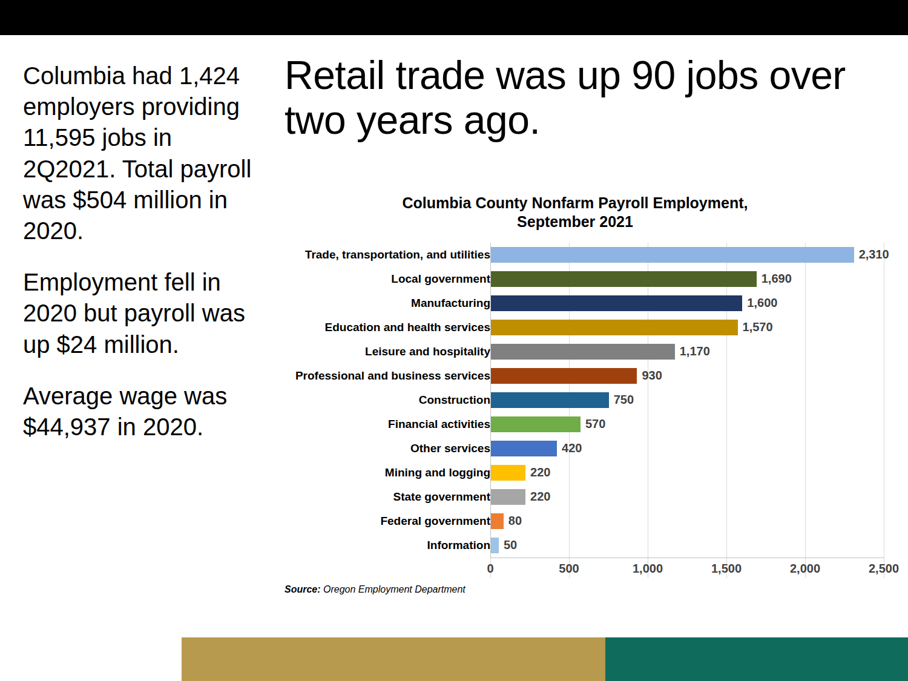Columbia had 1,424 employers providing 11,595 jobs in 2Q2021. Total payroll was $504 million in 2020.
Employment fell in 2020 but payroll was up $24 million.
Average wage was $44,937 in 2020.
Retail trade was up 90 jobs over two years ago.
Columbia County Nonfarm Payroll Employment,
September 2021
| Trade, transportation, and utilities | 2,310 |
| Local government | 1,690 |
| Manufacturing | 1,600 |
| Education and health services | 1,570 |
| Leisure and hospitality | 1,170 |
| Professional and business services | 930 |
| Construction | 750 |
| Financial activities | 570 |
| Other services | 420 |
| Mining and logging | 220 |
| State government | 220 |
| Federal government | 80 |
| Information | 50 |
0 500 1,000 1,500 2,000 2,500
Source: Oregon Employment Department